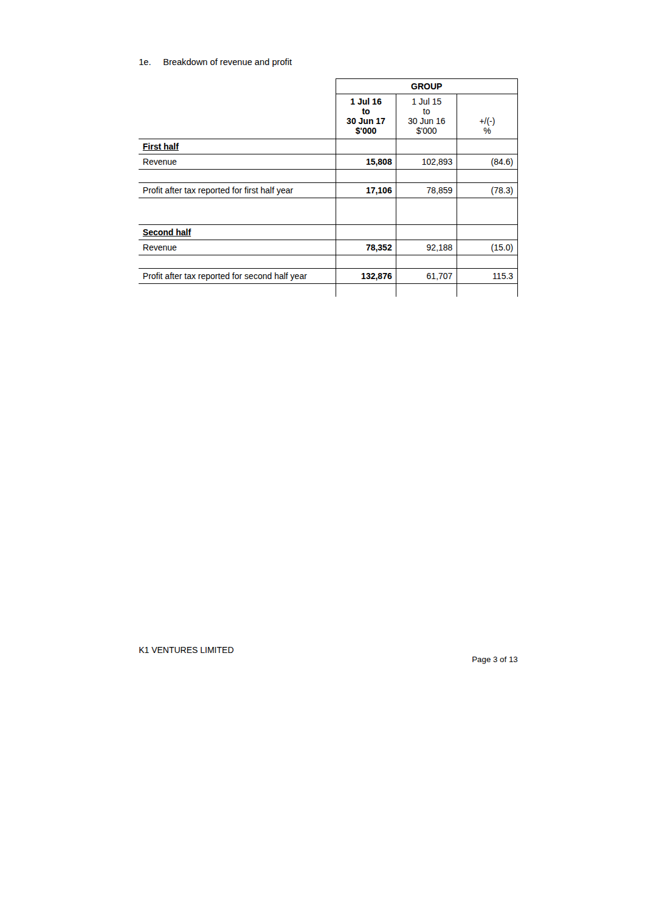1e. Breakdown of revenue and profit
| | GROUP |
| | 1 Jul 16 to 30 Jun 17 $'000 | 1 Jul 15 to 30 Jun 16 $'000 | +/(-) % |
| First half | | | |
| Revenue | 15,808 | 102,893 | (84.6) |
| Profit after tax reported for first half year | 17,106 | 78,859 | (78.3) |
| Second half | | | |
| Revenue | 78,352 | 92,188 | (15.0) |
| Profit after tax reported for second half year | 132,876 | 61,707 | 115.3 |
K1 VENTURES LIMITED
Page 3 of 13